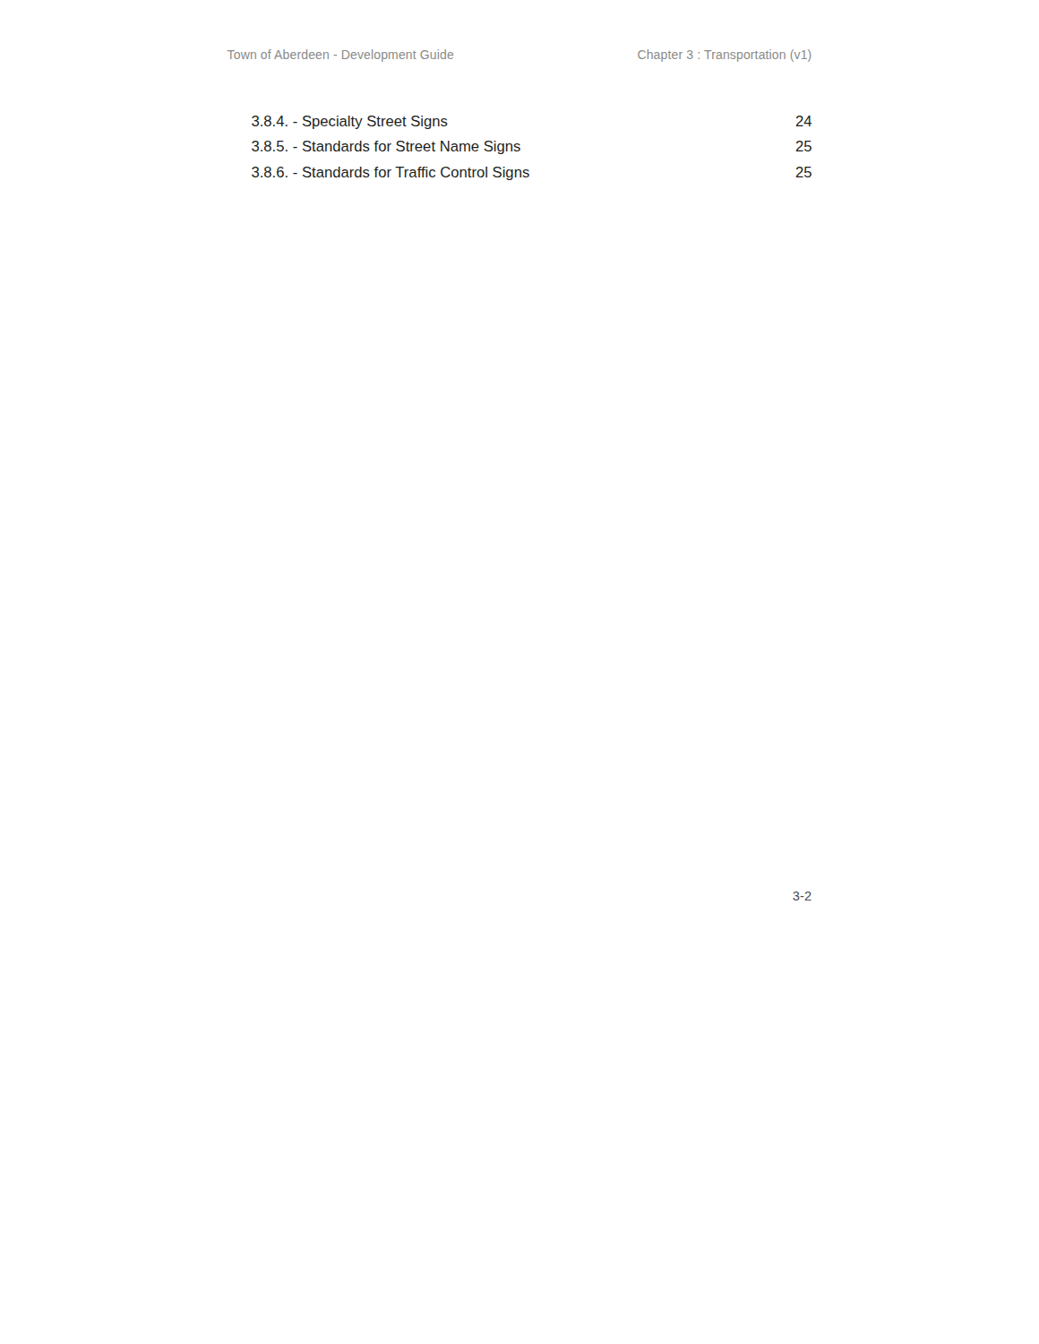Town of Aberdeen - Development Guide Chapter 3 : Transportation (v1)
3.8.4. - Specialty Street Signs 24
3.8.5. - Standards for Street Name Signs 25
3.8.6. - Standards for Traffic Control Signs 25
3-2